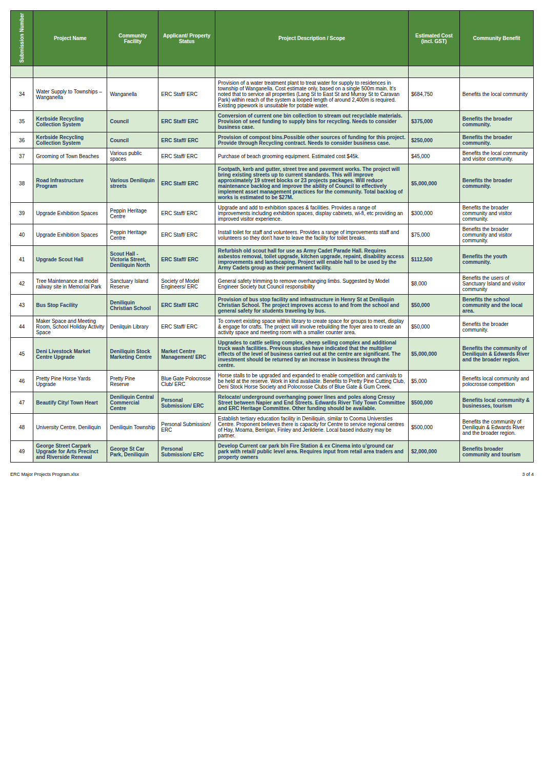| Submission Number | Project Name | Community Facility | Applicant/ Property Status | Project Description / Scope | Estimated Cost (incl. GST) | Community Benefit |
| --- | --- | --- | --- | --- | --- | --- |
| 34 | Water Supply to Townships – Wanganella | Wanganella | ERC Staff/ ERC | Provision of a water treatment plant to treat water for supply to residences in township of Wanganella. Cost estimate only, based on a single 500m main. It's noted that to service all properties (Lang St to East St and Murray St to Caravan Park) within reach of the system a looped length of around 2,400m is required. Existing pipework is unsuitable for potable water. | $684,750 | Benefits the local community |
| 35 | Kerbside Recycling Collection System | Council | ERC Staff/ ERC | Conversion of current one bin collection to stream out recyclable materials. Provision of seed funding to supply bins for recycling. Needs to consider business case. | $375,000 | Benefits the broader community. |
| 36 | Kerbside Recycling Collection System | Council | ERC Staff/ ERC | Provision of compost bins.Possible other sources of funding for this project. Provide through Recycling contract. Needs to consider business case. | $250,000 | Benefits the broader community. |
| 37 | Grooming of Town Beaches | Various public spaces | ERC Staff/ ERC | Purchase of beach grooming equipment. Estimated cost $45k. | $45,000 | Benefits the local community and visitor community. |
| 38 | Road Infrastructure Program | Various Deniliquin streets | ERC Staff/ ERC | Footpath, kerb and gutter, street tree and pavement works. The project will bring existing streets up to current standards. This will improve approximately 19 street blocks or 23 projects packages. Will reduce maintenance backlog and improve the ability of Council to effectively implement asset management practices for the community. Total backlog of works is estimated to be $27M. | $5,000,000 | Benefits the broader community. |
| 39 | Upgrade Exhibition Spaces | Peppin Heritage Centre | ERC Staff/ ERC | Upgrade and add to exhibition spaces & facilities. Provides a range of improvements including exhibition spaces, display cabinets, wi-fi, etc providing an improved visitor experience. | $300,000 | Benefits the broader community and visitor community. |
| 40 | Upgrade Exhibition Spaces | Peppin Heritage Centre | ERC Staff/ ERC | Install toilet for staff and volunteers. Provides a range of improvements staff and volunteers so they don't have to leave the facility for toilet breaks. | $75,000 | Benefits the broader community and visitor community. |
| 41 | Upgrade Scout Hall | Scout Hall - Victoria Street, Deniliquin North | ERC Staff/ ERC | Refurbish old scout hall for use as Army Cadet Parade Hall. Requires asbestos removal, toilet upgrade, kitchen upgrade, repaint, disability access improvements and landscaping. Project will enable hall to be used by the Army Cadets group as their permanent facility. | $112,500 | Benefits the youth community. |
| 42 | Tree Maintenance at model railway site in Memorial Park | Sanctuary Island Reserve | Society of Model Engineers/ ERC | General safety trimming to remove overhanging limbs. Suggested by Model Engineer Society but Council responsibility | $8,000 | Benefits the users of Sanctuary Island and visitor community |
| 43 | Bus Stop Facility | Deniliquin Christian School | ERC Staff/ ERC | Provision of bus stop facility and infrastructure in Henry St at Deniliquin Christian School. The project improves access to and from the school and general safety for students traveling by bus. | $50,000 | Benefits the school community and the local area. |
| 44 | Maker Space and Meeting Room, School Holiday Activity Space | Denilquin Library | ERC Staff/ ERC | To convert existing space within library to create space for groups to meet, display & engage for crafts. The project will involve rebuilding the foyer area to create an activity space and meeting room with a smaller counter area. | $50,000 | Benefits the broader community. |
| 45 | Deni Livestock Market Centre Upgrade | Deniliquin Stock Marketing Centre | Market Centre Management/ ERC | Upgrades to cattle selling complex, sheep selling complex and additional truck wash facilities. Previous studies have indicated that the multiplier effects of the level of business carried out at the centre are significant. The investment should be returned by an increase in business through the centre. | $5,000,000 | Benefits the community of Deniliquin & Edwards River and the broader region. |
| 46 | Pretty Pine Horse Yards Upgrade | Pretty Pine Reserve | Blue Gate Polocrosse Club/ ERC | Horse stalls to be upgraded and expanded to enable competition and carnivals to be held at the reserve. Work in kind available. Benefits to Pretty Pine Cutting Club, Deni Stock Horse Society and Polocrosse Clubs of Blue Gate & Gum Creek. | $5,000 | Benefits local community and polocrosse competition |
| 47 | Beautify City/ Town Heart | Deniliquin Central Commercial Centre | Personal Submission/ ERC | Relocate/ underground overhanging power lines and poles along Cressy Street between Napier and End Streets. Edwards River Tidy Town Committee and ERC Heritage Committee. Other funding should be available. | $500,000 | Benefits local community & businesses, tourism |
| 48 | University Centre, Deniliquin | Deniliquin Township | Personal Submission/ ERC | Establish tertiary education facility in Deniliquin, similar to Cooma Universties Centre. Proponent believes there is capacity for Centre to service regional centres of Hay, Moama, Berrigan, Finley and Jerilderie. Local based industry may be partner. | $500,000 | Benefits the community of Deniliquin & Edwards River and the broader region. |
| 49 | George Street Carpark Upgrade for Arts Precinct and Riverside Renewal | George St Car Park, Deniliquin | Personal Submission/ ERC | Develop Current car park b/n Fire Station & ex Cinema into u'ground car park with retail/ public level area. Requires input from retail area traders and property owners | $2,000,000 | Benefits broader community and tourism |
ERC Major Projects Program.xlsx 3 of 4